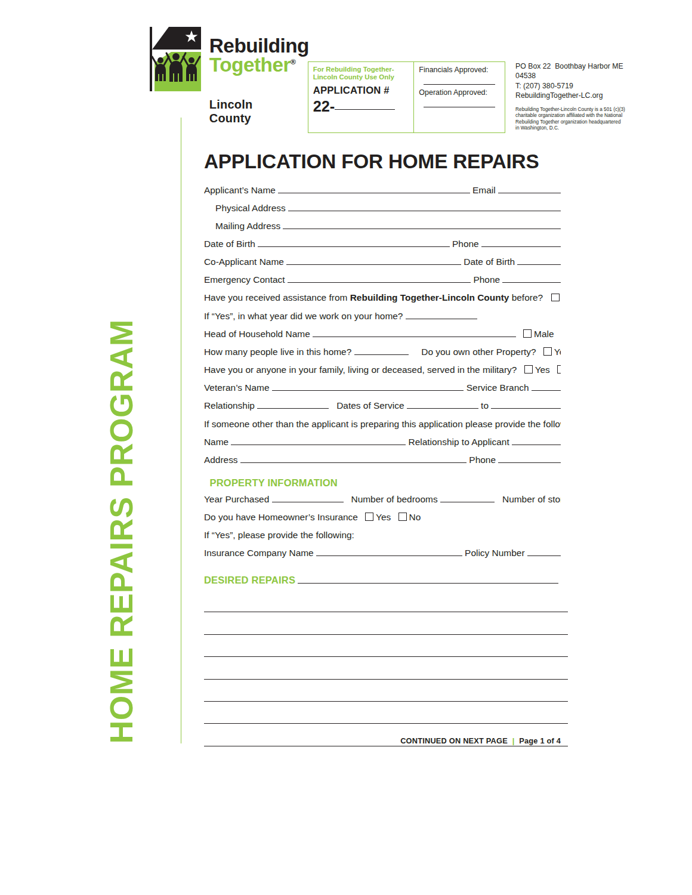HOME REPAIRS PROGRAM
Rebuilding
Together®
Lincoln County
For Rebuilding Together-
Lincoln County Use Only
APPLICATION #
22-
Financials Approved:
Operation Approved:
PO Box 22 Boothbay Harbor ME 04538
T: (207) 380-5719
RebuildingTogether-LC.org
Rebuilding Together-Lincoln County is a 501 (c)(3)
charitable organization affiliated with the National
Rebuilding Together organization headquartered
in Washington, D.C.
APPLICATION FOR HOME REPAIRS
Applicant’s Name Email
Physical Address
Mailing Address
Date of Birth Phone
Co-Applicant Name Date of Birth
Emergency Contact Phone
Have you received assistance from Rebuilding Together-Lincoln County before? Yes No
If “Yes”, in what year did we work on your home?
Head of Household Name Male Female
How many people live in this home? Do you own other Property? Yes No
Have you or anyone in your family, living or deceased, served in the military? Yes No
Veteran’s Name Service Branch
Relationship Dates of Service to
If someone other than the applicant is preparing this application please provide the following:
Name Relationship to Applicant
Address Phone
PROPERTY INFORMATION
Year Purchased Number of bedrooms Number of stories
Do you have Homeowner’s Insurance Yes No
If “Yes”, please provide the following:
Insurance Company Name Policy Number
DESIRED REPAIRS
CONTINUED ON NEXT PAGE | Page 1 of 4